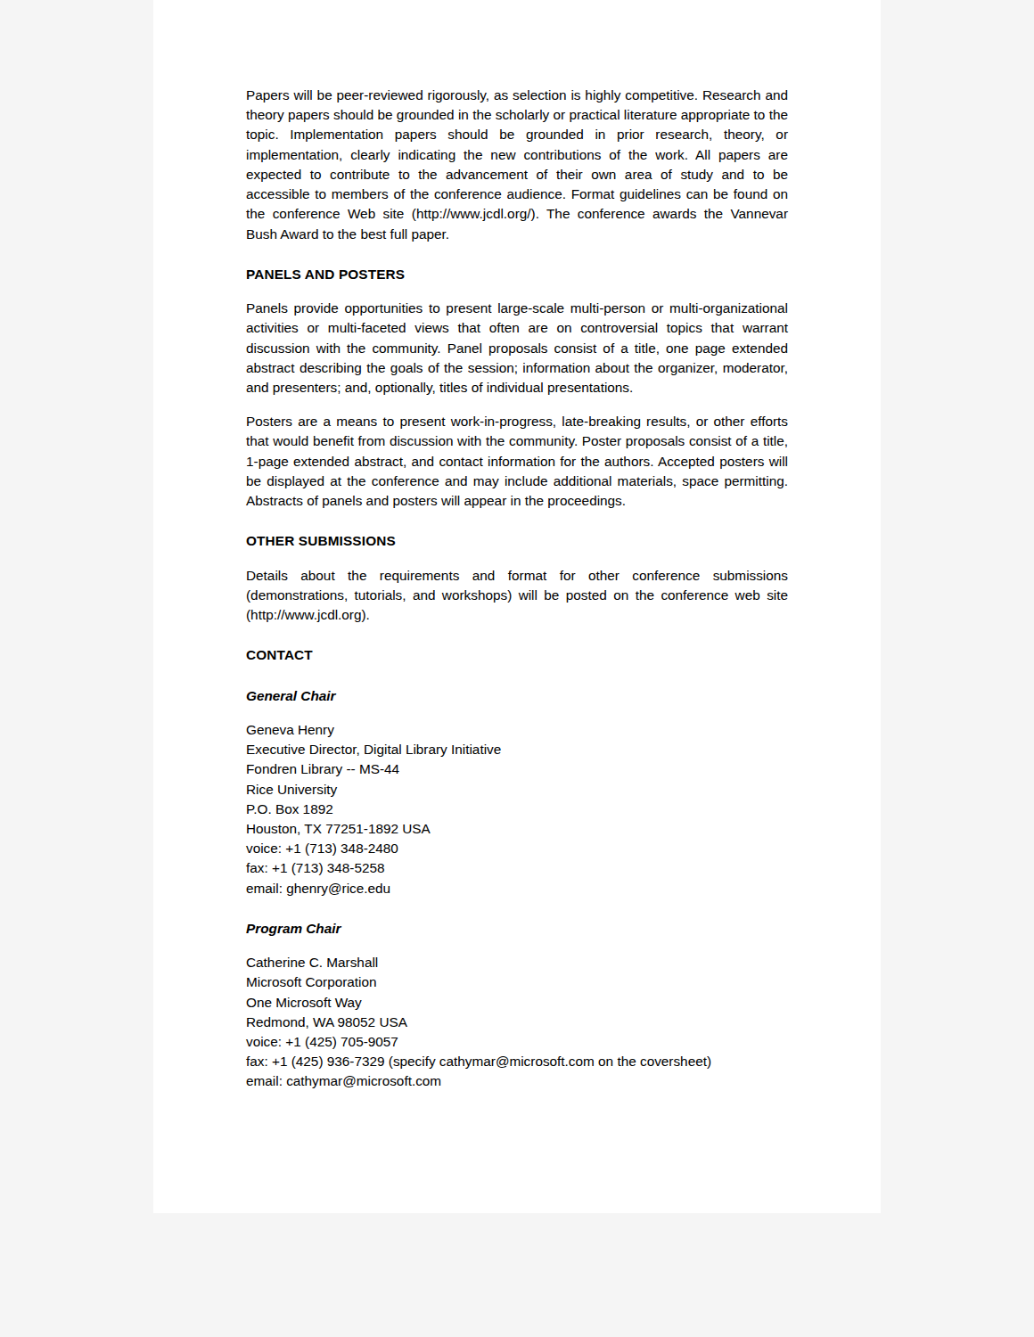Papers will be peer-reviewed rigorously, as selection is highly competitive. Research and theory papers should be grounded in the scholarly or practical literature appropriate to the topic. Implementation papers should be grounded in prior research, theory, or implementation, clearly indicating the new contributions of the work. All papers are expected to contribute to the advancement of their own area of study and to be accessible to members of the conference audience. Format guidelines can be found on the conference Web site (http://www.jcdl.org/). The conference awards the Vannevar Bush Award to the best full paper.
Panels and Posters
Panels provide opportunities to present large-scale multi-person or multi-organizational activities or multi-faceted views that often are on controversial topics that warrant discussion with the community. Panel proposals consist of a title, one page extended abstract describing the goals of the session; information about the organizer, moderator, and presenters; and, optionally, titles of individual presentations.
Posters are a means to present work-in-progress, late-breaking results, or other efforts that would benefit from discussion with the community. Poster proposals consist of a title, 1-page extended abstract, and contact information for the authors. Accepted posters will be displayed at the conference and may include additional materials, space permitting. Abstracts of panels and posters will appear in the proceedings.
Other Submissions
Details about the requirements and format for other conference submissions (demonstrations, tutorials, and workshops) will be posted on the conference web site (http://www.jcdl.org).
Contact
General Chair
Geneva Henry
Executive Director, Digital Library Initiative
Fondren Library -- MS-44
Rice University
P.O. Box 1892
Houston, TX 77251-1892 USA
voice: +1 (713) 348-2480
fax: +1 (713) 348-5258
email: ghenry@rice.edu
Program Chair
Catherine C. Marshall
Microsoft Corporation
One Microsoft Way
Redmond, WA 98052 USA
voice: +1 (425) 705-9057
fax: +1 (425) 936-7329 (specify cathymar@microsoft.com on the coversheet)
email: cathymar@microsoft.com